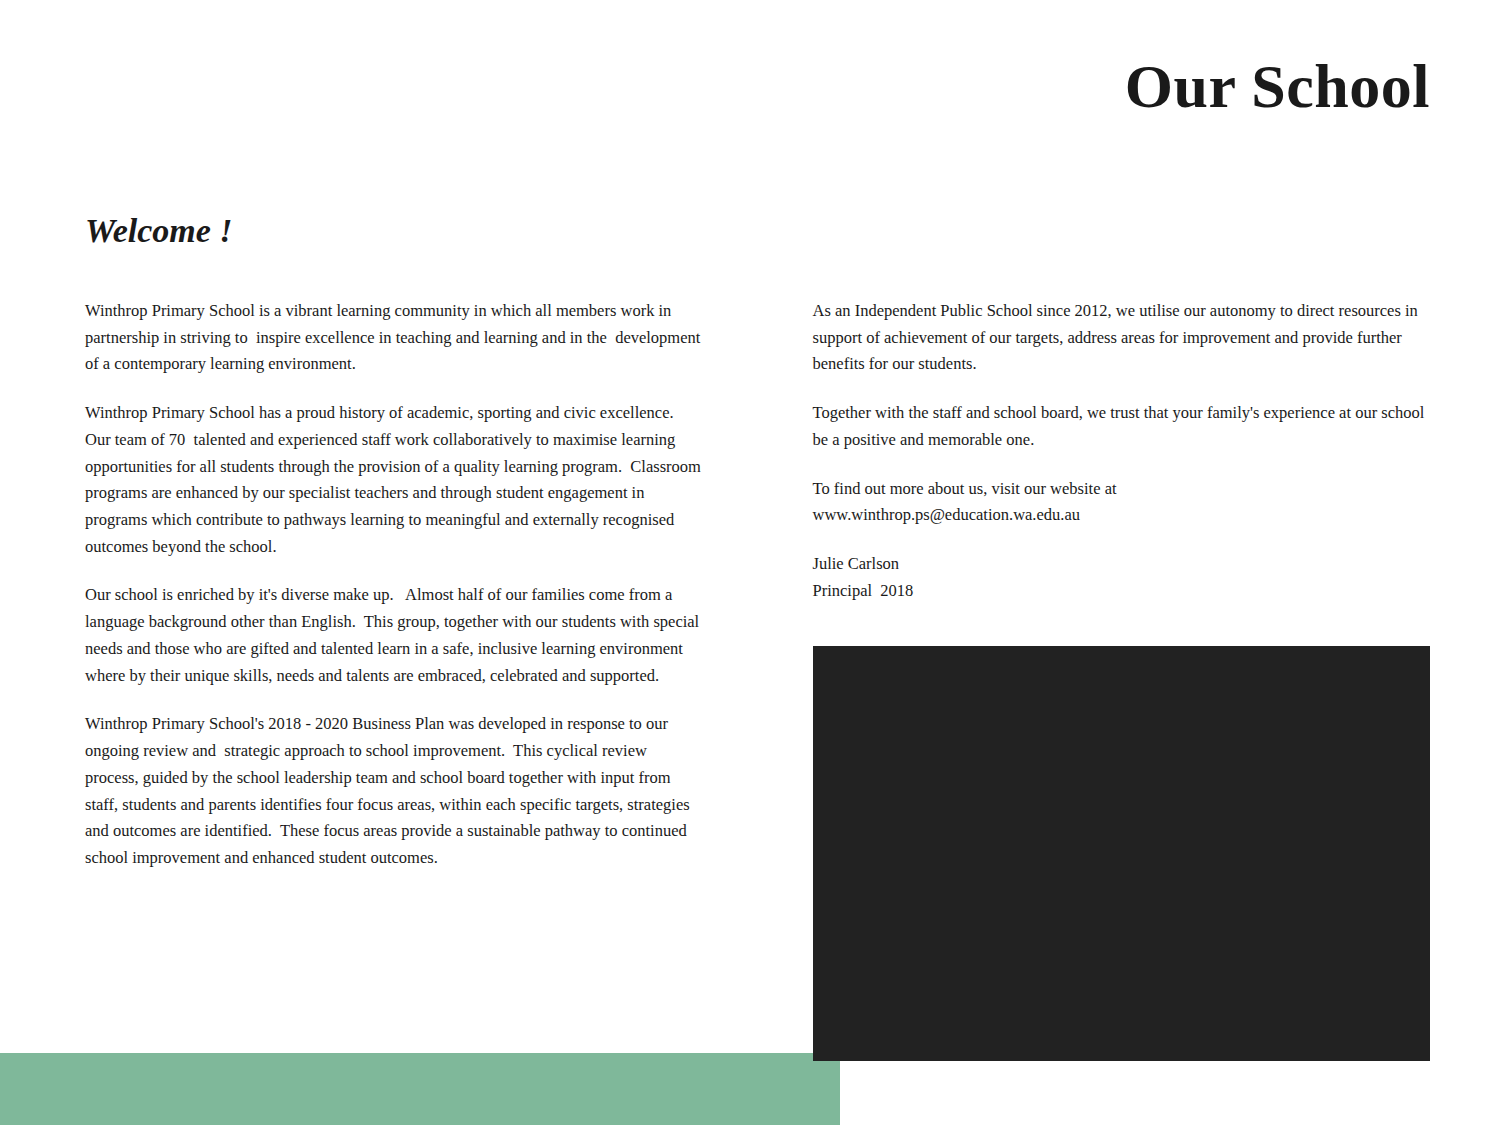Our School
Welcome !
Winthrop Primary School is a vibrant learning community in which all members work in partnership in striving to inspire excellence in teaching and learning and in the development of a contemporary learning environment.
Winthrop Primary School has a proud history of academic, sporting and civic excellence. Our team of 70 talented and experienced staff work collaboratively to maximise learning opportunities for all students through the provision of a quality learning program. Classroom programs are enhanced by our specialist teachers and through student engagement in programs which contribute to pathways learning to meaningful and externally recognised outcomes beyond the school.
Our school is enriched by it's diverse make up. Almost half of our families come from a language background other than English. This group, together with our students with special needs and those who are gifted and talented learn in a safe, inclusive learning environment where by their unique skills, needs and talents are embraced, celebrated and supported.
Winthrop Primary School's 2018 - 2020 Business Plan was developed in response to our ongoing review and strategic approach to school improvement. This cyclical review process, guided by the school leadership team and school board together with input from staff, students and parents identifies four focus areas, within each specific targets, strategies and outcomes are identified. These focus areas provide a sustainable pathway to continued school improvement and enhanced student outcomes.
As an Independent Public School since 2012, we utilise our autonomy to direct resources in support of achievement of our targets, address areas for improvement and provide further benefits for our students.
Together with the staff and school board, we trust that your family's experience at our school be a positive and memorable one.
To find out more about us, visit our website at
www.winthrop.ps@education.wa.edu.au
Julie Carlson
Principal 2018